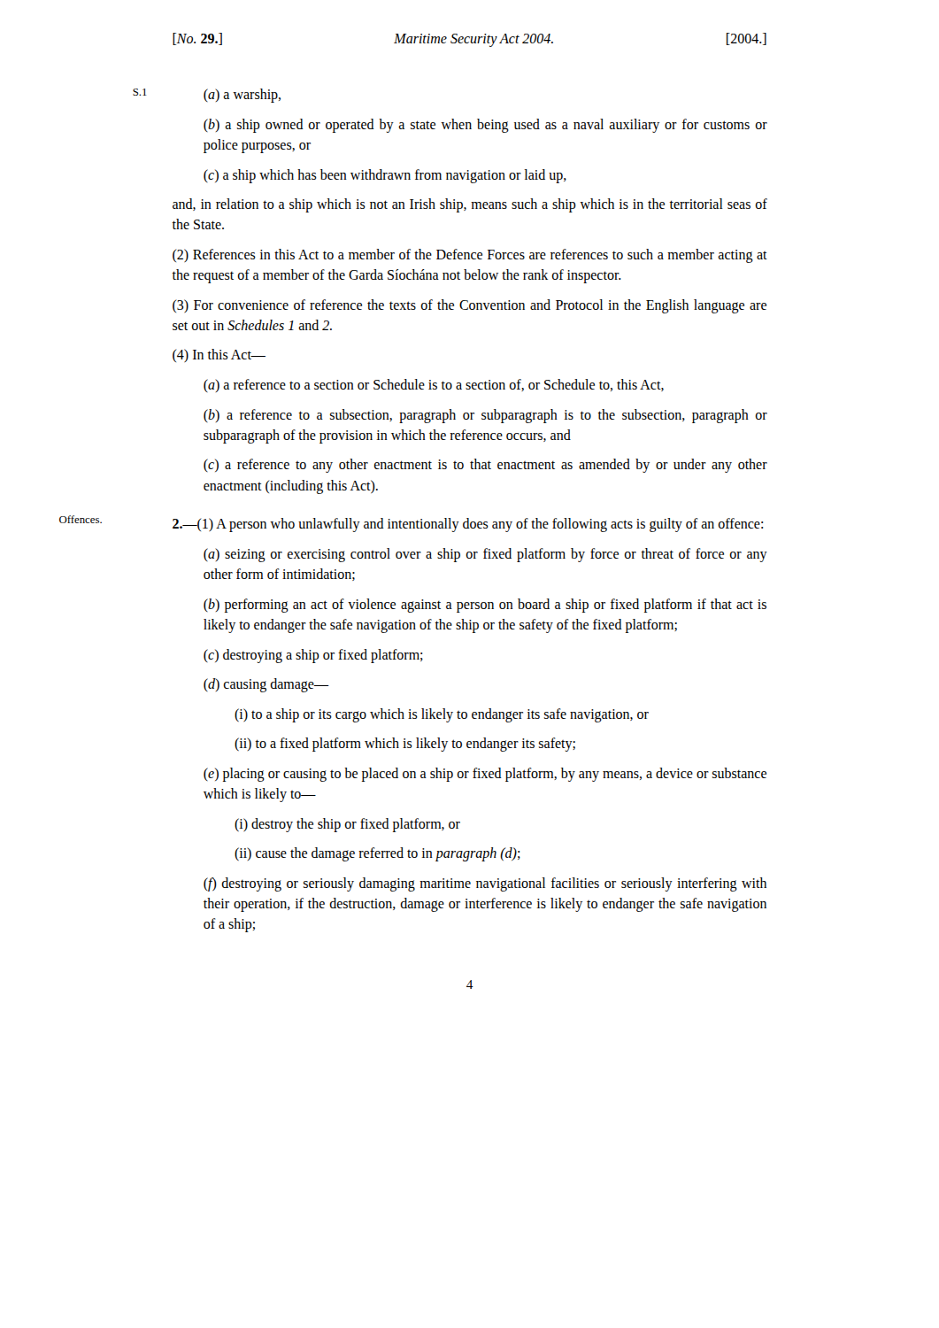[No. 29.] Maritime Security Act 2004. [2004.]
S.1
(a) a warship,
(b) a ship owned or operated by a state when being used as a naval auxiliary or for customs or police purposes, or
(c) a ship which has been withdrawn from navigation or laid up,
and, in relation to a ship which is not an Irish ship, means such a ship which is in the territorial seas of the State.
(2) References in this Act to a member of the Defence Forces are references to such a member acting at the request of a member of the Garda Síochána not below the rank of inspector.
(3) For convenience of reference the texts of the Convention and Protocol in the English language are set out in Schedules 1 and 2.
(4) In this Act—
(a) a reference to a section or Schedule is to a section of, or Schedule to, this Act,
(b) a reference to a subsection, paragraph or subparagraph is to the subsection, paragraph or subparagraph of the provision in which the reference occurs, and
(c) a reference to any other enactment is to that enactment as amended by or under any other enactment (including this Act).
Offences. 2.—(1) A person who unlawfully and intentionally does any of the following acts is guilty of an offence:
(a) seizing or exercising control over a ship or fixed platform by force or threat of force or any other form of intimidation;
(b) performing an act of violence against a person on board a ship or fixed platform if that act is likely to endanger the safe navigation of the ship or the safety of the fixed platform;
(c) destroying a ship or fixed platform;
(d) causing damage—
(i) to a ship or its cargo which is likely to endanger its safe navigation, or
(ii) to a fixed platform which is likely to endanger its safety;
(e) placing or causing to be placed on a ship or fixed platform, by any means, a device or substance which is likely to—
(i) destroy the ship or fixed platform, or
(ii) cause the damage referred to in paragraph (d);
(f) destroying or seriously damaging maritime navigational facilities or seriously interfering with their operation, if the destruction, damage or interference is likely to endanger the safe navigation of a ship;
4